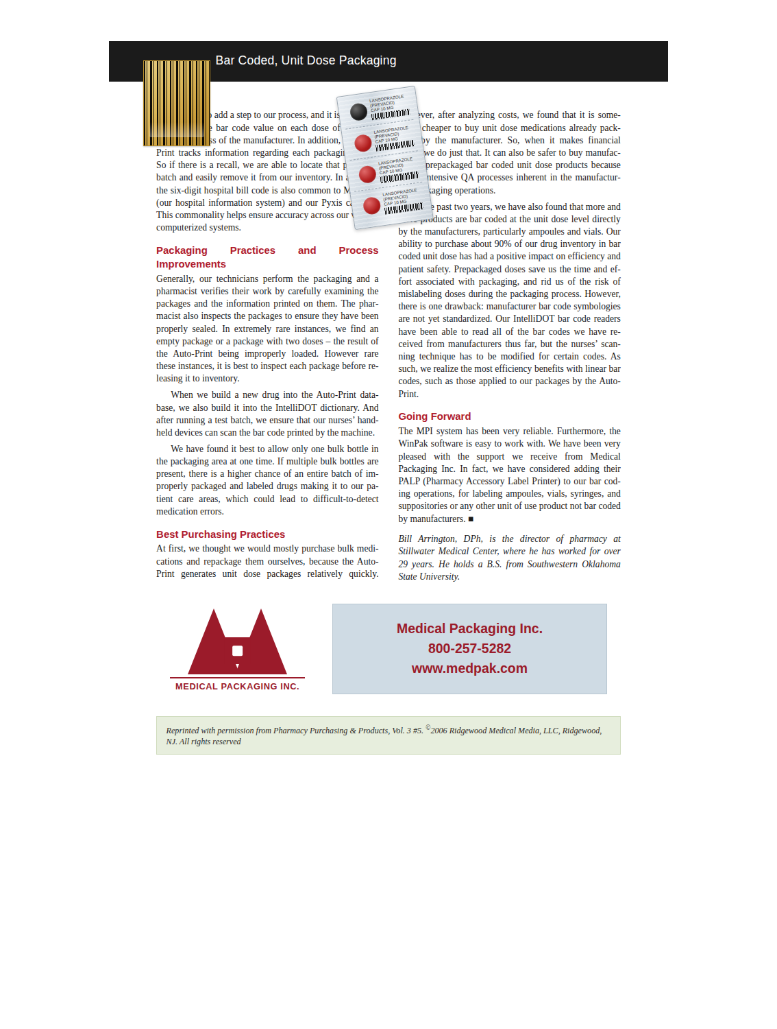Bar Coded, Unit Dose Packaging
Lansoprazole
(Prevacid)
Cap 10 mg
Lansoprazole
(Prevacid)
Cap 10 mg
Lansoprazole
(Prevacid)
Cap 10 mg
Lansoprazole
(Prevacid)
Cap 10 mg
did not need to add a step to our process, and it is helpful to have the same bar code value on each dose of the same drug, regardless of the manufacturer. In addition, the Auto-Print tracks information regarding each packaging batch. So if there is a recall, we are able to locate that particular batch and easily remove it from our inventory. In addition, the six-digit hospital bill code is also common to Meditech (our hospital information system) and our Pyxis cabinets. This commonality helps ensure accuracy across our various computerized systems.
Packaging Practices and Process Improvements
Generally, our technicians perform the packaging and a pharmacist verifies their work by carefully examining the packages and the information printed on them. The pharmacist also inspects the packages to ensure they have been properly sealed. In extremely rare instances, we find an empty package or a package with two doses – the result of the Auto-Print being improperly loaded. However rare these instances, it is best to inspect each package before releasing it to inventory.
When we build a new drug into the Auto-Print database, we also build it into the IntelliDOT dictionary. And after running a test batch, we ensure that our nurses’ handheld devices can scan the bar code printed by the machine.
We have found it best to allow only one bulk bottle in the packaging area at one time. If multiple bulk bottles are present, there is a higher chance of an entire batch of improperly packaged and labeled drugs making it to our patient care areas, which could lead to difficult-to-detect medication errors.
Best Purchasing Practices
At first, we thought we would mostly purchase bulk medications and repackage them ourselves, because the Auto-Print generates unit dose packages relatively quickly. However, after analyzing costs, we found that it is sometimes cheaper to buy unit dose medications already packaged by the manufacturer. So, when it makes financial sense, we do just that. It can also be safer to buy manufacturers’ prepackaged bar coded unit dose products because of the intensive QA processes inherent in the manufacturers’ packaging operations.
In the past two years, we have also found that more and more products are bar coded at the unit dose level directly by the manufacturers, particularly ampoules and vials. Our ability to purchase about 90% of our drug inventory in bar coded unit dose has had a positive impact on efficiency and patient safety. Prepackaged doses save us the time and effort associated with packaging, and rid us of the risk of mislabeling doses during the packaging process. However, there is one drawback: manufacturer bar code symbologies are not yet standardized. Our IntelliDOT bar code readers have been able to read all of the bar codes we have received from manufacturers thus far, but the nurses’ scanning technique has to be modified for certain codes. As such, we realize the most efficiency benefits with linear bar codes, such as those applied to our packages by the Auto-Print.
Going Forward
The MPI system has been very reliable. Furthermore, the WinPak software is easy to work with. We have been very pleased with the support we receive from Medical Packaging Inc. In fact, we have considered adding their PALP (Pharmacy Accessory Label Printer) to our bar coding operations, for labeling ampoules, vials, syringes, and suppositories or any other unit of use product not bar coded by manufacturers. ■
Bill Arrington, DPh, is the director of pharmacy at Stillwater Medical Center, where he has worked for over 29 years. He holds a B.S. from Southwestern Oklahoma State University.
MEDICAL PACKAGING INC.
Medical Packaging Inc.
800-257-5282
www.medpak.com
Reprinted with permission from Pharmacy Purchasing & Products, Vol. 3 #5. ©2006 Ridgewood Medical Media, LLC, Ridgewood, NJ. All rights reserved